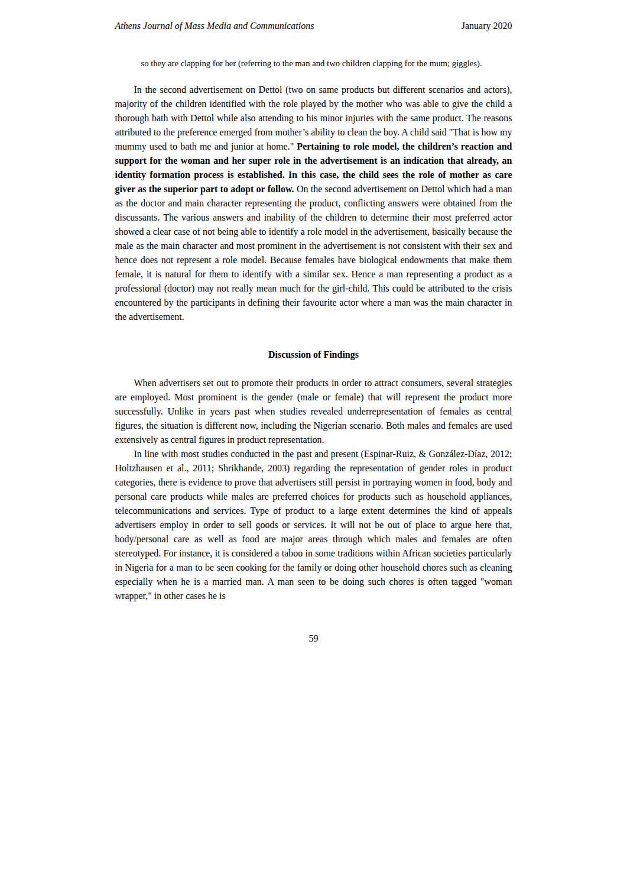Athens Journal of Mass Media and Communications January 2020
so they are clapping for her (referring to the man and two children clapping for the mum; giggles).
In the second advertisement on Dettol (two on same products but different scenarios and actors), majority of the children identified with the role played by the mother who was able to give the child a thorough bath with Dettol while also attending to his minor injuries with the same product. The reasons attributed to the preference emerged from mother’s ability to clean the boy. A child said "That is how my mummy used to bath me and junior at home." Pertaining to role model, the children’s reaction and support for the woman and her super role in the advertisement is an indication that already, an identity formation process is established. In this case, the child sees the role of mother as care giver as the superior part to adopt or follow. On the second advertisement on Dettol which had a man as the doctor and main character representing the product, conflicting answers were obtained from the discussants. The various answers and inability of the children to determine their most preferred actor showed a clear case of not being able to identify a role model in the advertisement, basically because the male as the main character and most prominent in the advertisement is not consistent with their sex and hence does not represent a role model. Because females have biological endowments that make them female, it is natural for them to identify with a similar sex. Hence a man representing a product as a professional (doctor) may not really mean much for the girl-child. This could be attributed to the crisis encountered by the participants in defining their favourite actor where a man was the main character in the advertisement.
Discussion of Findings
When advertisers set out to promote their products in order to attract consumers, several strategies are employed. Most prominent is the gender (male or female) that will represent the product more successfully. Unlike in years past when studies revealed underrepresentation of females as central figures, the situation is different now, including the Nigerian scenario. Both males and females are used extensively as central figures in product representation.
In line with most studies conducted in the past and present (Espinar-Ruiz, & González-Díaz, 2012; Holtzhausen et al., 2011; Shrikhande, 2003) regarding the representation of gender roles in product categories, there is evidence to prove that advertisers still persist in portraying women in food, body and personal care products while males are preferred choices for products such as household appliances, telecommunications and services. Type of product to a large extent determines the kind of appeals advertisers employ in order to sell goods or services. It will not be out of place to argue here that, body/personal care as well as food are major areas through which males and females are often stereotyped. For instance, it is considered a taboo in some traditions within African societies particularly in Nigeria for a man to be seen cooking for the family or doing other household chores such as cleaning especially when he is a married man. A man seen to be doing such chores is often tagged "woman wrapper," in other cases he is
59